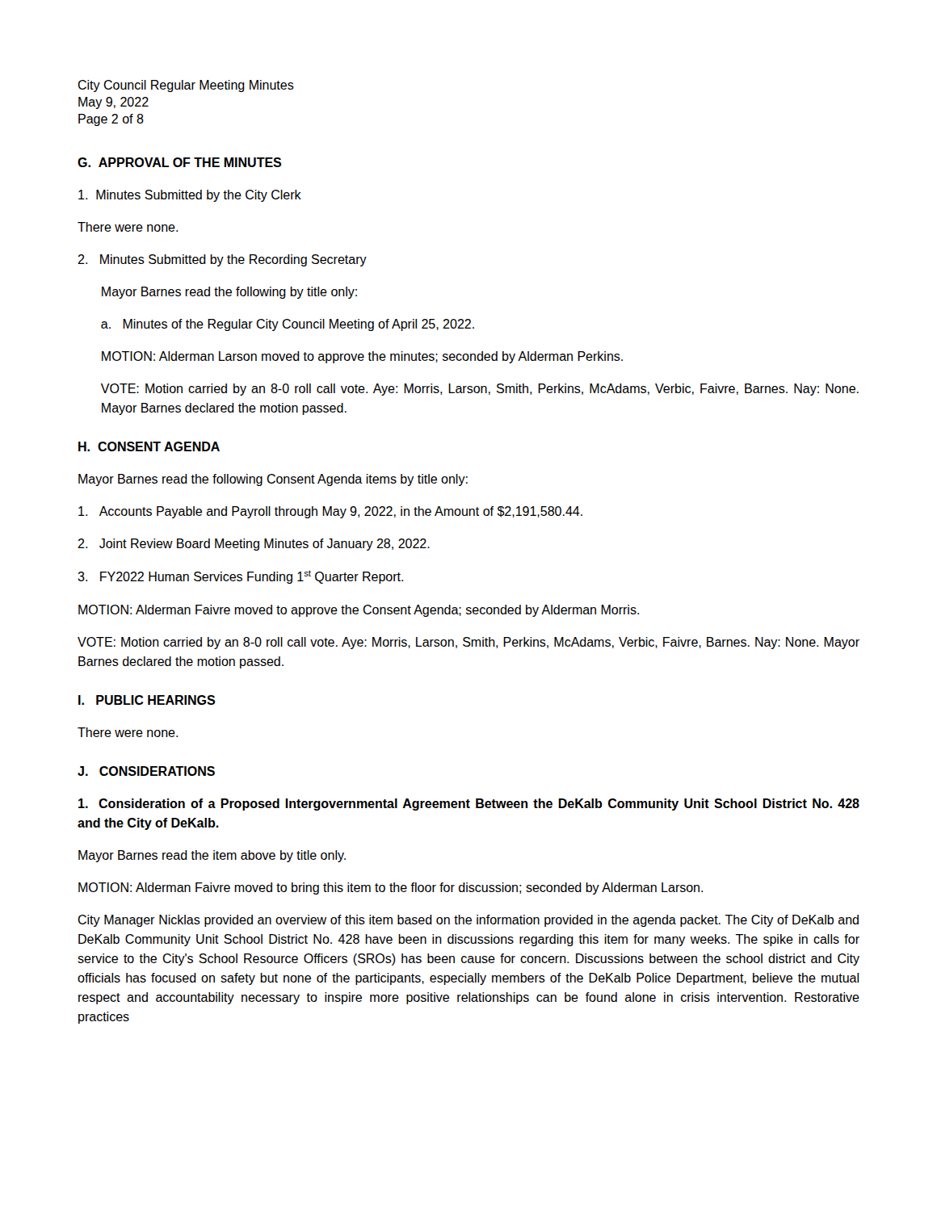City Council Regular Meeting Minutes
May 9, 2022
Page 2 of 8
G. APPROVAL OF THE MINUTES
1. Minutes Submitted by the City Clerk
There were none.
2. Minutes Submitted by the Recording Secretary
Mayor Barnes read the following by title only:
a. Minutes of the Regular City Council Meeting of April 25, 2022.
MOTION: Alderman Larson moved to approve the minutes; seconded by Alderman Perkins.
VOTE: Motion carried by an 8-0 roll call vote. Aye: Morris, Larson, Smith, Perkins, McAdams, Verbic, Faivre, Barnes. Nay: None. Mayor Barnes declared the motion passed.
H. CONSENT AGENDA
Mayor Barnes read the following Consent Agenda items by title only:
1. Accounts Payable and Payroll through May 9, 2022, in the Amount of $2,191,580.44.
2. Joint Review Board Meeting Minutes of January 28, 2022.
3. FY2022 Human Services Funding 1st Quarter Report.
MOTION: Alderman Faivre moved to approve the Consent Agenda; seconded by Alderman Morris.
VOTE: Motion carried by an 8-0 roll call vote. Aye: Morris, Larson, Smith, Perkins, McAdams, Verbic, Faivre, Barnes. Nay: None. Mayor Barnes declared the motion passed.
I. PUBLIC HEARINGS
There were none.
J. CONSIDERATIONS
1. Consideration of a Proposed Intergovernmental Agreement Between the DeKalb Community Unit School District No. 428 and the City of DeKalb.
Mayor Barnes read the item above by title only.
MOTION: Alderman Faivre moved to bring this item to the floor for discussion; seconded by Alderman Larson.
City Manager Nicklas provided an overview of this item based on the information provided in the agenda packet. The City of DeKalb and DeKalb Community Unit School District No. 428 have been in discussions regarding this item for many weeks. The spike in calls for service to the City's School Resource Officers (SROs) has been cause for concern. Discussions between the school district and City officials has focused on safety but none of the participants, especially members of the DeKalb Police Department, believe the mutual respect and accountability necessary to inspire more positive relationships can be found alone in crisis intervention. Restorative practices